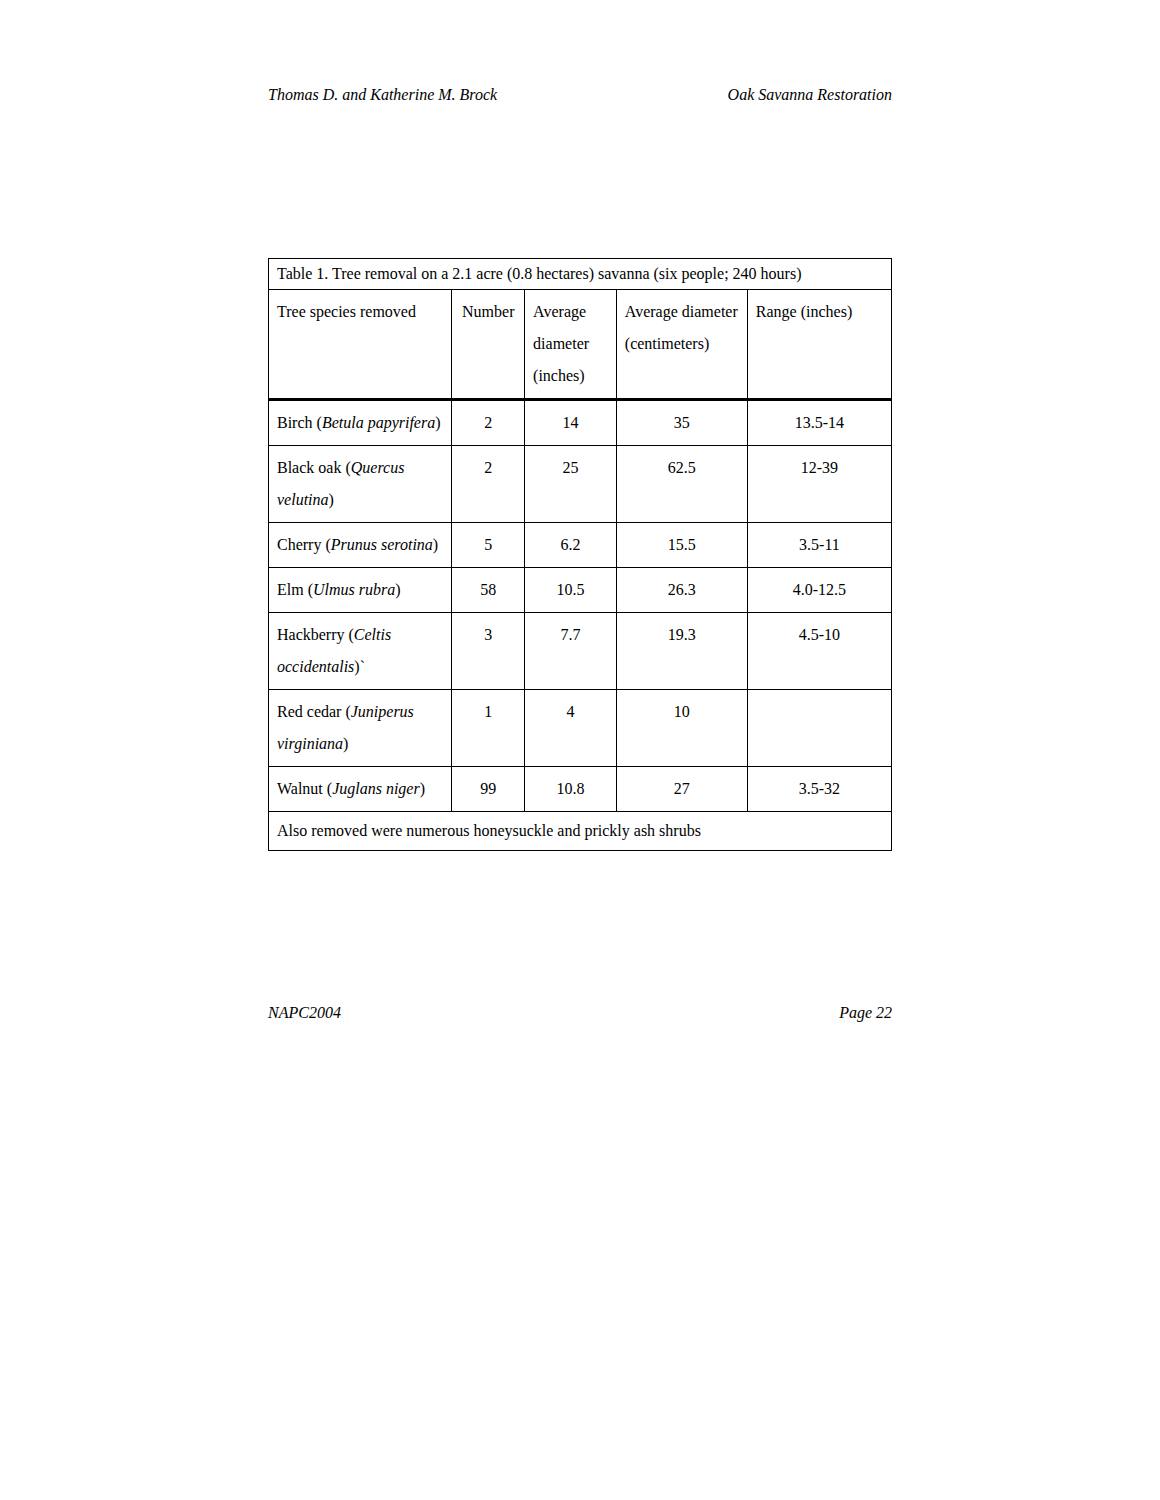Thomas D. and Katherine M. Brock
Oak Savanna Restoration
Table 1. Tree removal on a 2.1 acre (0.8 hectares) savanna (six people; 240 hours)
| Tree species removed | Number | Average diameter (inches) | Average diameter (centimeters) | Range (inches) |
| --- | --- | --- | --- | --- |
| Birch ( Betula papyrifera ) | 2 | 14 | 35 | 13.5-14 |
| Black oak ( Quercus velutina ) | 2 | 25 | 62.5 | 12-39 |
| Cherry ( Prunus serotina ) | 5 | 6.2 | 15.5 | 3.5-11 |
| Elm ( Ulmus rubra ) | 58 | 10.5 | 26.3 | 4.0-12.5 |
| Hackberry ( Celtis occidentalis )` | 3 | 7.7 | 19.3 | 4.5-10 |
| Red cedar ( Juniperus virginiana ) | 1 | 4 | 10 | |
| Walnut ( Juglans niger ) | 99 | 10.8 | 27 | 3.5-32 |
| Also removed were numerous honeysuckle and prickly ash shrubs |
NAPC2004
Page 22